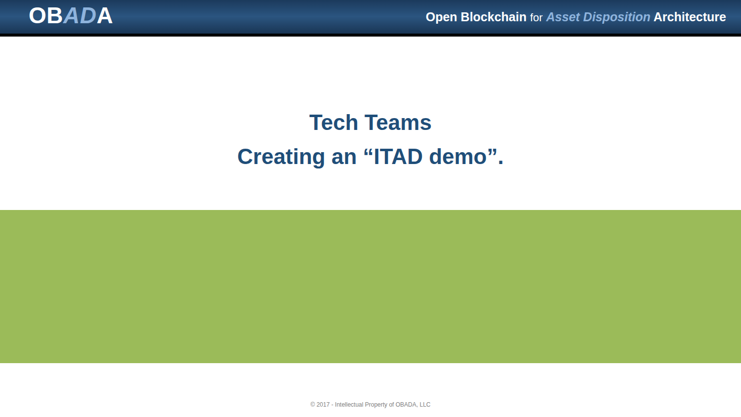OBADA
Open Blockchain for Asset Disposition Architecture
Tech Teams
Creating an “ITAD demo”.
© 2017 - Intellectual Property of OBADA, LLC